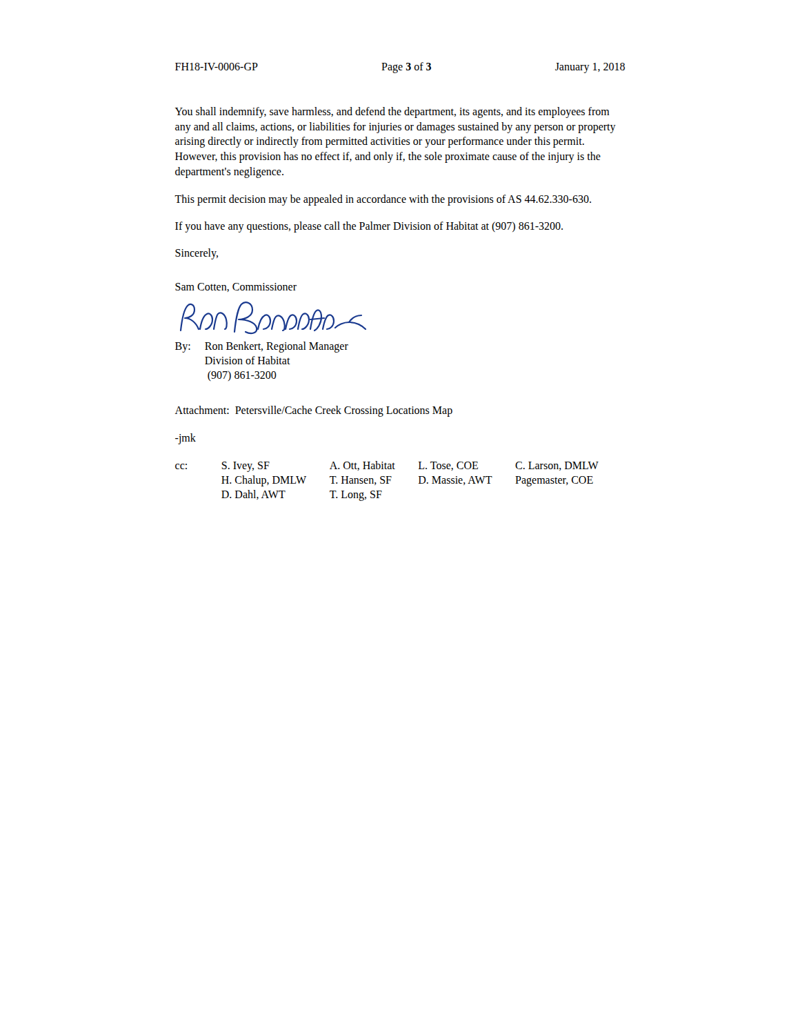FH18-IV-0006-GP
Page 3 of 3
January 1, 2018
You shall indemnify, save harmless, and defend the department, its agents, and its employees from any and all claims, actions, or liabilities for injuries or damages sustained by any person or property arising directly or indirectly from permitted activities or your performance under this permit. However, this provision has no effect if, and only if, the sole proximate cause of the injury is the department's negligence.
This permit decision may be appealed in accordance with the provisions of AS 44.62.330-630.
If you have any questions, please call the Palmer Division of Habitat at (907) 861-3200.
Sincerely,
Sam Cotten, Commissioner
By: Ron Benkert, Regional Manager
Division of Habitat
(907) 861-3200
Attachment: Petersville/Cache Creek Crossing Locations Map
-jmk
| cc: | S. Ivey, SF | A. Ott, Habitat | L. Tose, COE | C. Larson, DMLW |
| | H. Chalup, DMLW | T. Hansen, SF | D. Massie, AWT | Pagemaster, COE |
| | D. Dahl, AWT | T. Long, SF | | |